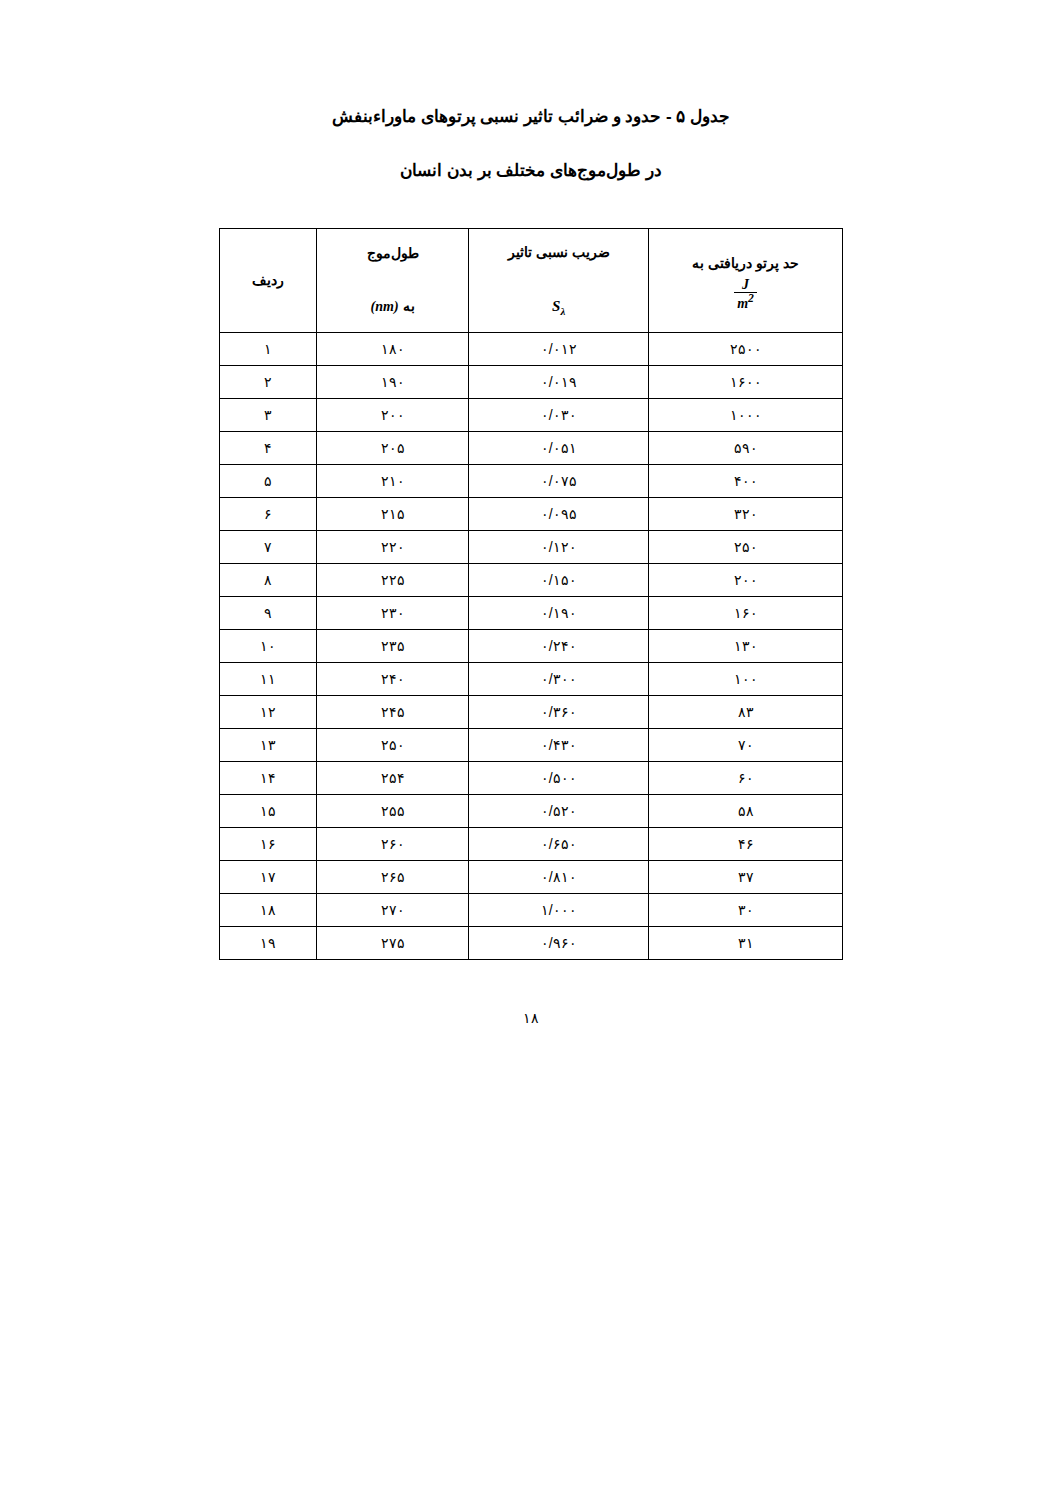جدول ۵ - حدود و ضرائب تاثیر نسبی پرتوهای ماوراءبنفش
در طول‌موج‌های مختلف بر بدن انسان
| حد پرتو دریافتی به J m 2 | ضریب نسبی تاثیر S λ | طول‌موج به (nm) | ردیف |
| --- | --- | --- | --- |
| ۲۵۰۰ | ۰/۰۱۲ | ۱۸۰ | ۱ |
| ۱۶۰۰ | ۰/۰۱۹ | ۱۹۰ | ۲ |
| ۱۰۰۰ | ۰/۰۳۰ | ۲۰۰ | ۳ |
| ۵۹۰ | ۰/۰۵۱ | ۲۰۵ | ۴ |
| ۴۰۰ | ۰/۰۷۵ | ۲۱۰ | ۵ |
| ۳۲۰ | ۰/۰۹۵ | ۲۱۵ | ۶ |
| ۲۵۰ | ۰/۱۲۰ | ۲۲۰ | ۷ |
| ۲۰۰ | ۰/۱۵۰ | ۲۲۵ | ۸ |
| ۱۶۰ | ۰/۱۹۰ | ۲۳۰ | ۹ |
| ۱۳۰ | ۰/۲۴۰ | ۲۳۵ | ۱۰ |
| ۱۰۰ | ۰/۳۰۰ | ۲۴۰ | ۱۱ |
| ۸۳ | ۰/۳۶۰ | ۲۴۵ | ۱۲ |
| ۷۰ | ۰/۴۳۰ | ۲۵۰ | ۱۳ |
| ۶۰ | ۰/۵۰۰ | ۲۵۴ | ۱۴ |
| ۵۸ | ۰/۵۲۰ | ۲۵۵ | ۱۵ |
| ۴۶ | ۰/۶۵۰ | ۲۶۰ | ۱۶ |
| ۳۷ | ۰/۸۱۰ | ۲۶۵ | ۱۷ |
| ۳۰ | ۱/۰۰۰ | ۲۷۰ | ۱۸ |
| ۳۱ | ۰/۹۶۰ | ۲۷۵ | ۱۹ |
۱۸